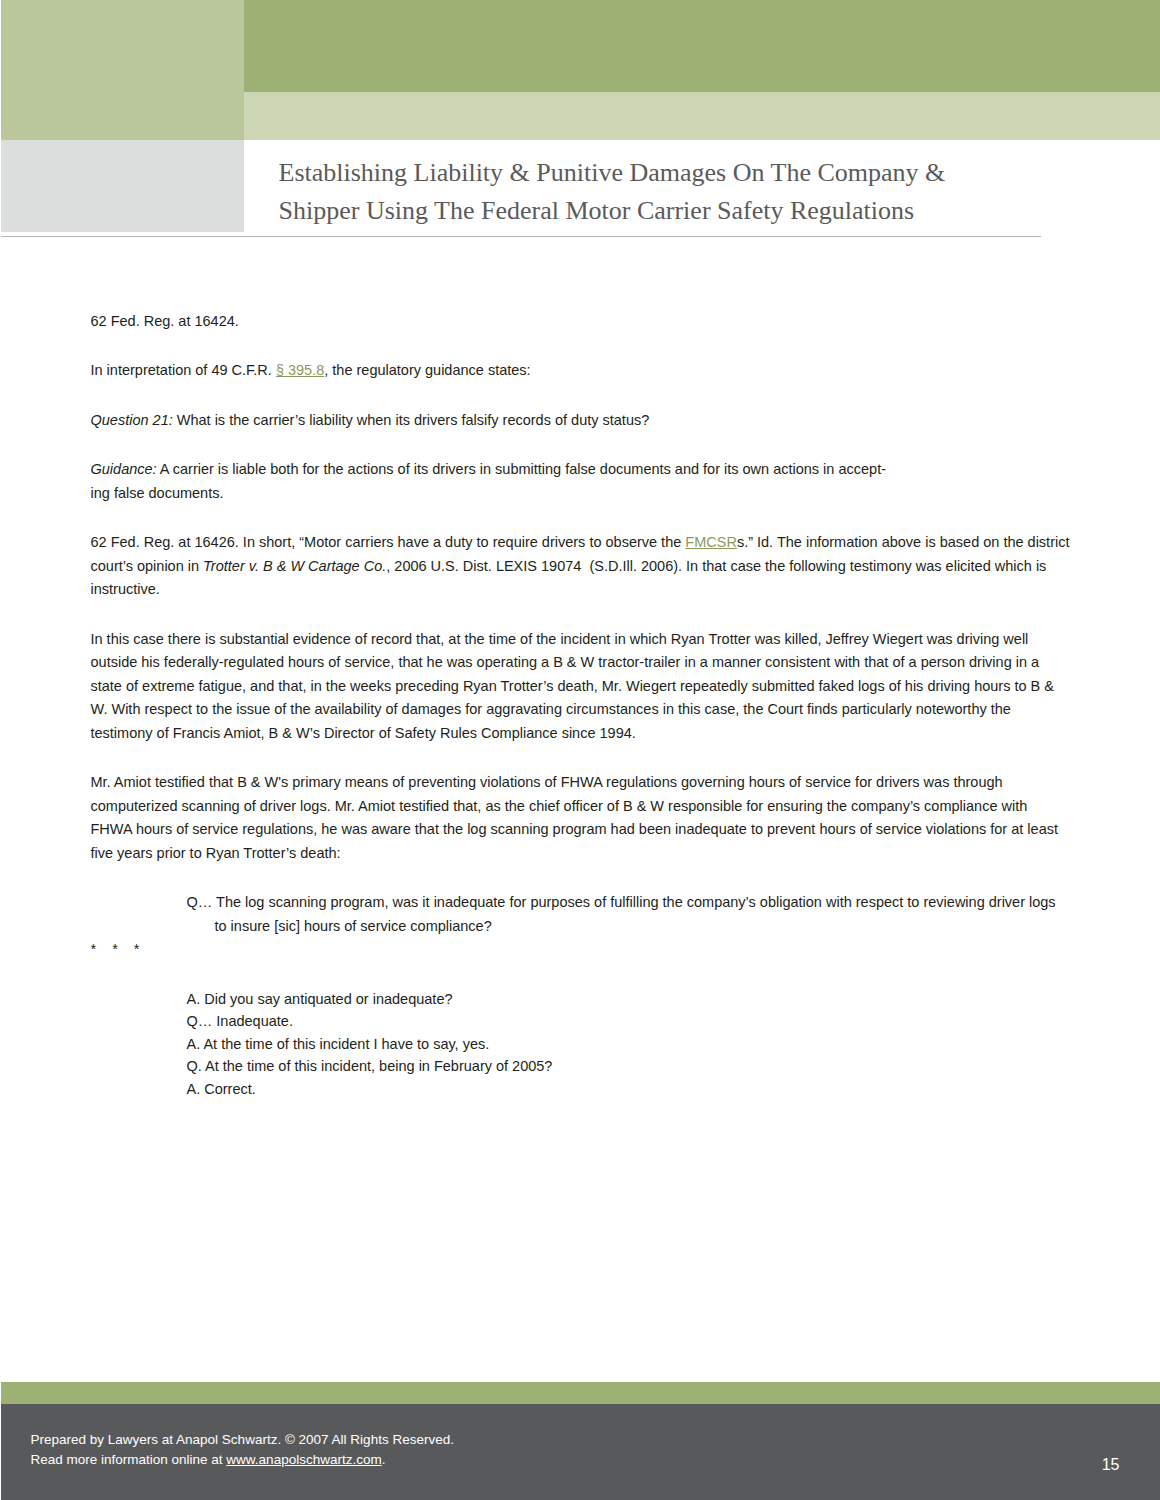Establishing Liability & Punitive Damages On The Company &
Shipper Using The Federal Motor Carrier Safety Regulations
62 Fed. Reg. at 16424.
In interpretation of 49 C.F.R. § 395.8, the regulatory guidance states:
Question 21: What is the carrier’s liability when its drivers falsify records of duty status?
Guidance: A carrier is liable both for the actions of its drivers in submitting false documents and for its own actions in accept-
ing false documents.
62 Fed. Reg. at 16426. In short, “Motor carriers have a duty to require drivers to observe the FMCSRs.” Id. The information above is based on the district court’s opinion in Trotter v. B & W Cartage Co., 2006 U.S. Dist. LEXIS 19074 (S.D.Ill. 2006). In that case the following testimony was elicited which is instructive.
In this case there is substantial evidence of record that, at the time of the incident in which Ryan Trotter was killed, Jeffrey Wiegert was driving well outside his federally-regulated hours of service, that he was operating a B & W tractor-trailer in a manner consistent with that of a person driving in a state of extreme fatigue, and that, in the weeks preceding Ryan Trotter’s death, Mr. Wiegert repeatedly submitted faked logs of his driving hours to B & W. With respect to the issue of the availability of damages for aggravating circumstances in this case, the Court finds particularly noteworthy the testimony of Francis Amiot, B & W’s Director of Safety Rules Compliance since 1994.
Mr. Amiot testified that B & W's primary means of preventing violations of FHWA regulations governing hours of service for drivers was through computerized scanning of driver logs. Mr. Amiot testified that, as the chief officer of B & W responsible for ensuring the company’s compliance with FHWA hours of service regulations, he was aware that the log scanning program had been inadequate to prevent hours of service violations for at least five years prior to Ryan Trotter’s death:
Q… The log scanning program, was it inadequate for purposes of fulfilling the company’s obligation with respect to reviewing driver logs to insure [sic] hours of service compliance?
* * *
A. Did you say antiquated or inadequate?
Q… Inadequate.
A. At the time of this incident I have to say, yes.
Q. At the time of this incident, being in February of 2005?
A. Correct.
Prepared by Lawyers at Anapol Schwartz. © 2007 All Rights Reserved.
Read more information online at www.anapolschwartz.com.
15